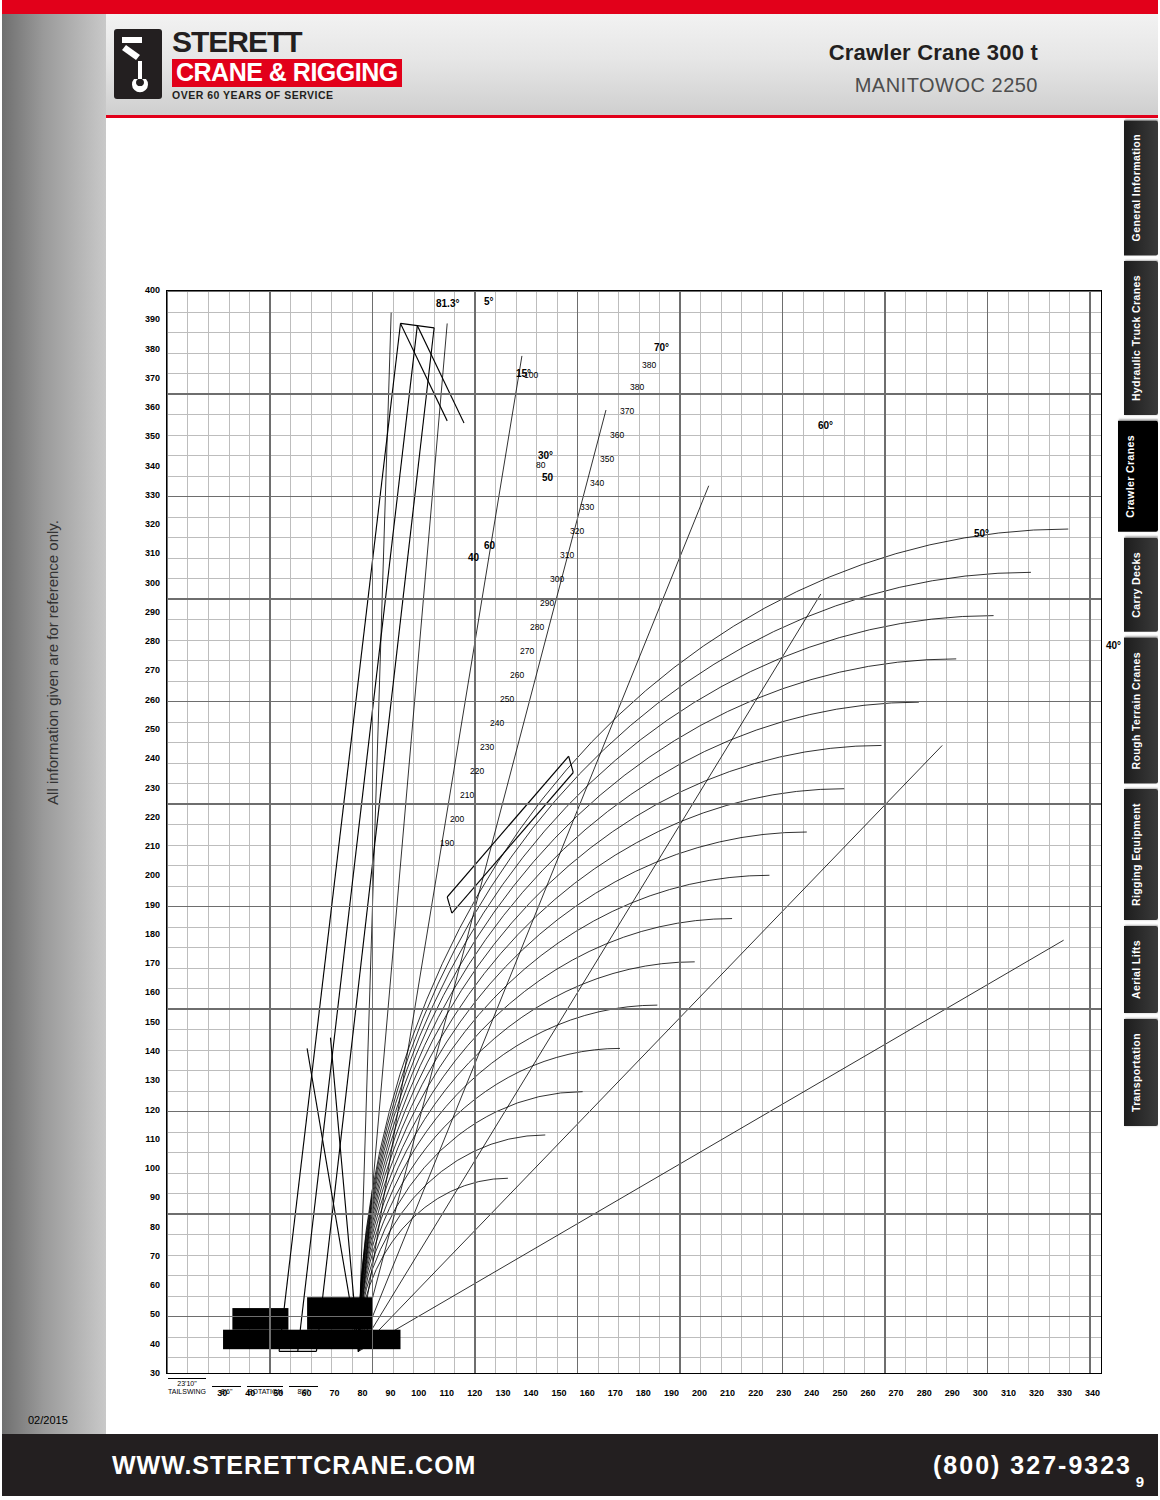STERETT
CRANE & RIGGING
OVER 60 YEARS OF SERVICE
Crawler Crane 300 t
MANITOWOC 2250
All information given are for reference only.
General Information
Hydraulic Truck Cranes
Crawler Cranes
Carry Decks
Rough Terrain Cranes
Rigging Equipment
Aerial Lifts
Transportation
400 390 380 370 360 350 340 330 320 310 300 290 280 270 260 250 240 230 220 210 200 190 180 170 160 150 140 130 120 110 100 90 80 70 60 50 40 30
81.3°
5°
15°
30°
60
40
50
70°
60°
50°
40°
30°
380
380
370
360
350
340
330
320
310
300
290
280
270
260
250
240
230
220
210
200
190
100
80
30 40 50 60 70 80 90 100 110 120 130 140 150 160 170 180 190 200 210 220 230 240 250 260 270 280 290 300 310 320 330 340
23'10"
TAILSWING
8'6"
ROTATION
8'0"
02/2015
WWW.STERETTCRANE.COM
(800) 327-9323
9